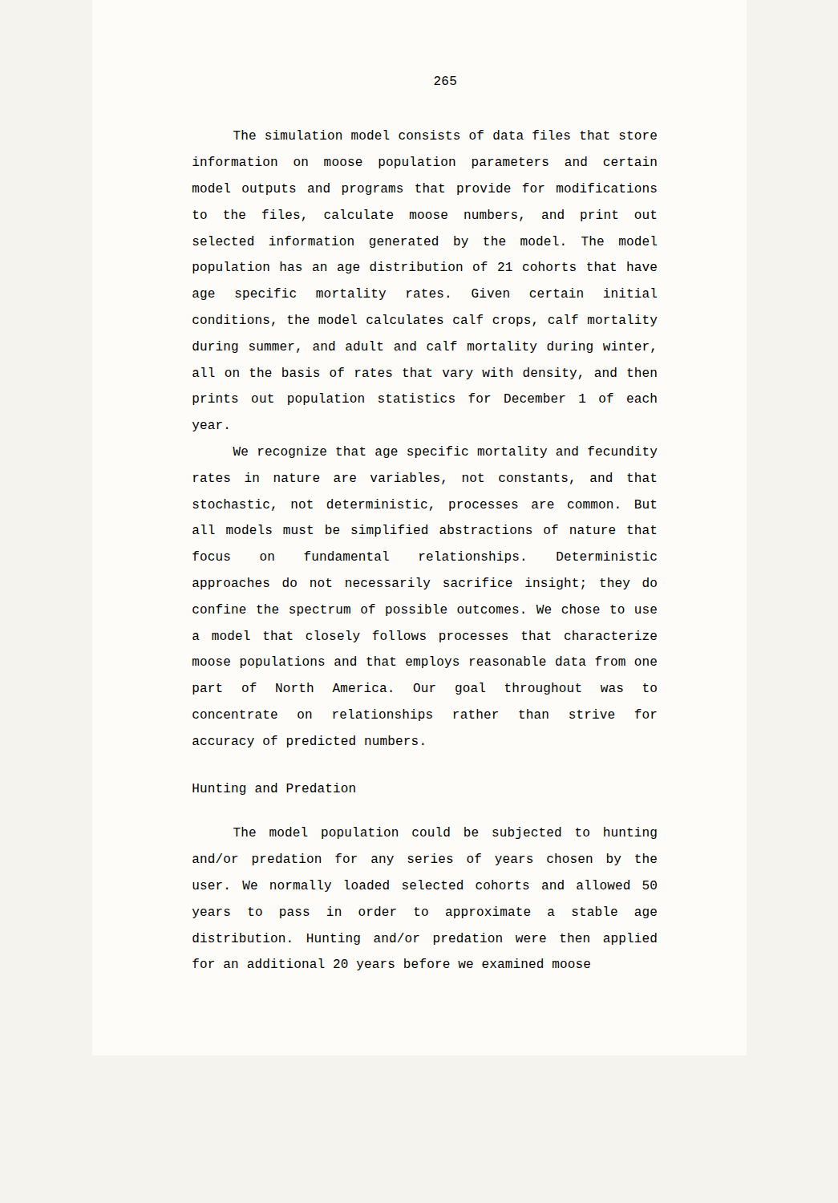265
The simulation model consists of data files that store information on moose population parameters and certain model outputs and programs that provide for modifications to the files, calculate moose numbers, and print out selected information generated by the model. The model population has an age distribution of 21 cohorts that have age specific mortality rates. Given certain initial conditions, the model calculates calf crops, calf mortality during summer, and adult and calf mortality during winter, all on the basis of rates that vary with density, and then prints out population statistics for December 1 of each year.
We recognize that age specific mortality and fecundity rates in nature are variables, not constants, and that stochastic, not deterministic, processes are common. But all models must be simplified abstractions of nature that focus on fundamental relationships. Deterministic approaches do not necessarily sacrifice insight; they do confine the spectrum of possible outcomes. We chose to use a model that closely follows processes that characterize moose populations and that employs reasonable data from one part of North America. Our goal throughout was to concentrate on relationships rather than strive for accuracy of predicted numbers.
Hunting and Predation
The model population could be subjected to hunting and/or predation for any series of years chosen by the user. We normally loaded selected cohorts and allowed 50 years to pass in order to approximate a stable age distribution. Hunting and/or predation were then applied for an additional 20 years before we examined moose